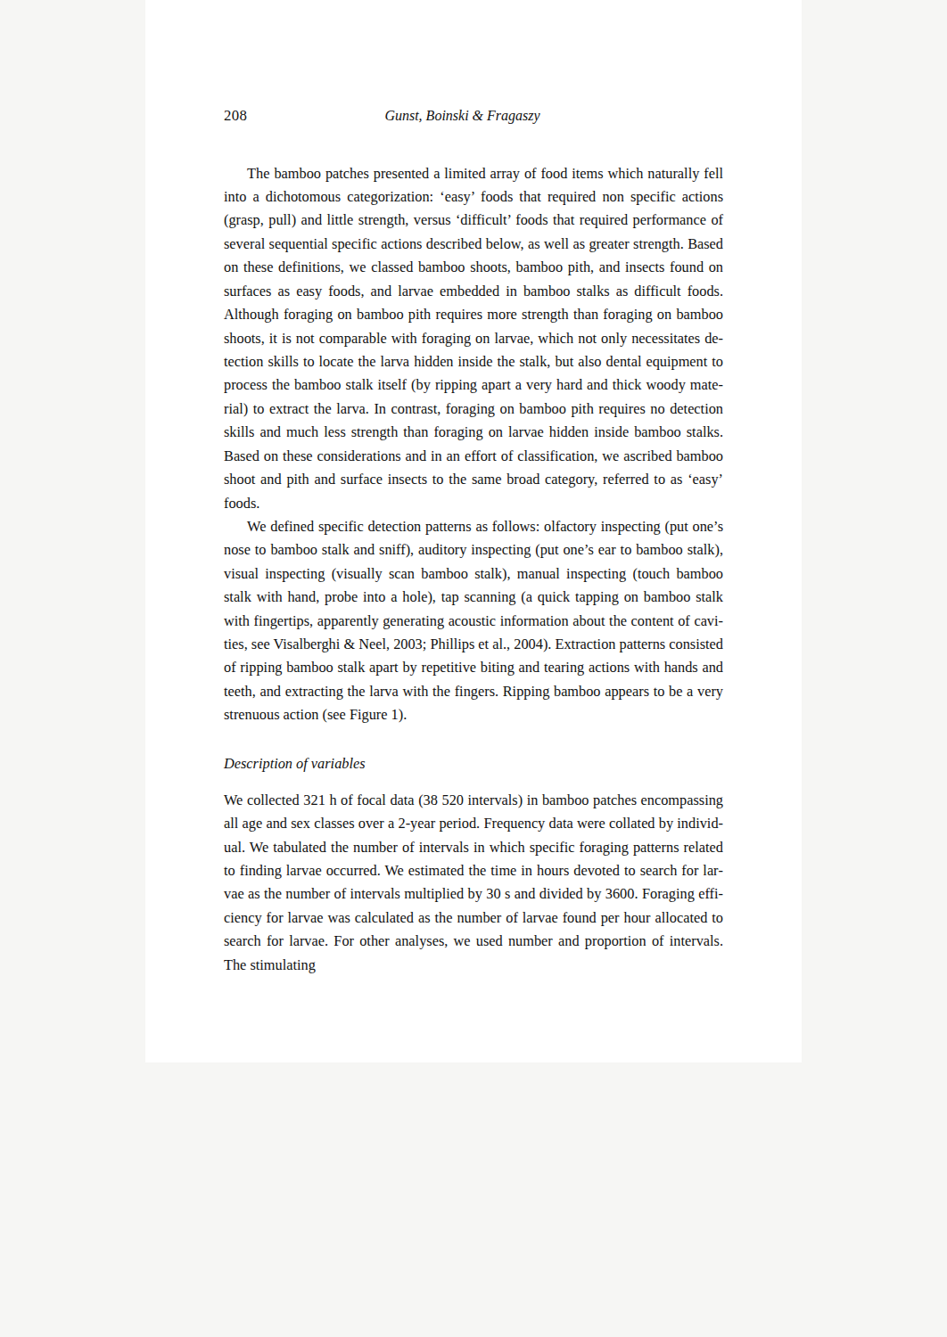208 Gunst, Boinski & Fragaszy
The bamboo patches presented a limited array of food items which naturally fell into a dichotomous categorization: ‘easy’ foods that required non specific actions (grasp, pull) and little strength, versus ‘difficult’ foods that required performance of several sequential specific actions described below, as well as greater strength. Based on these definitions, we classed bamboo shoots, bamboo pith, and insects found on surfaces as easy foods, and larvae embedded in bamboo stalks as difficult foods. Although foraging on bamboo pith requires more strength than foraging on bamboo shoots, it is not comparable with foraging on larvae, which not only necessitates detection skills to locate the larva hidden inside the stalk, but also dental equipment to process the bamboo stalk itself (by ripping apart a very hard and thick woody material) to extract the larva. In contrast, foraging on bamboo pith requires no detection skills and much less strength than foraging on larvae hidden inside bamboo stalks. Based on these considerations and in an effort of classification, we ascribed bamboo shoot and pith and surface insects to the same broad category, referred to as ‘easy’ foods.
We defined specific detection patterns as follows: olfactory inspecting (put one’s nose to bamboo stalk and sniff), auditory inspecting (put one’s ear to bamboo stalk), visual inspecting (visually scan bamboo stalk), manual inspecting (touch bamboo stalk with hand, probe into a hole), tap scanning (a quick tapping on bamboo stalk with fingertips, apparently generating acoustic information about the content of cavities, see Visalberghi & Neel, 2003; Phillips et al., 2004). Extraction patterns consisted of ripping bamboo stalk apart by repetitive biting and tearing actions with hands and teeth, and extracting the larva with the fingers. Ripping bamboo appears to be a very strenuous action (see Figure 1).
Description of variables
We collected 321 h of focal data (38 520 intervals) in bamboo patches encompassing all age and sex classes over a 2-year period. Frequency data were collated by individual. We tabulated the number of intervals in which specific foraging patterns related to finding larvae occurred. We estimated the time in hours devoted to search for larvae as the number of intervals multiplied by 30 s and divided by 3600. Foraging efficiency for larvae was calculated as the number of larvae found per hour allocated to search for larvae. For other analyses, we used number and proportion of intervals. The stimulating